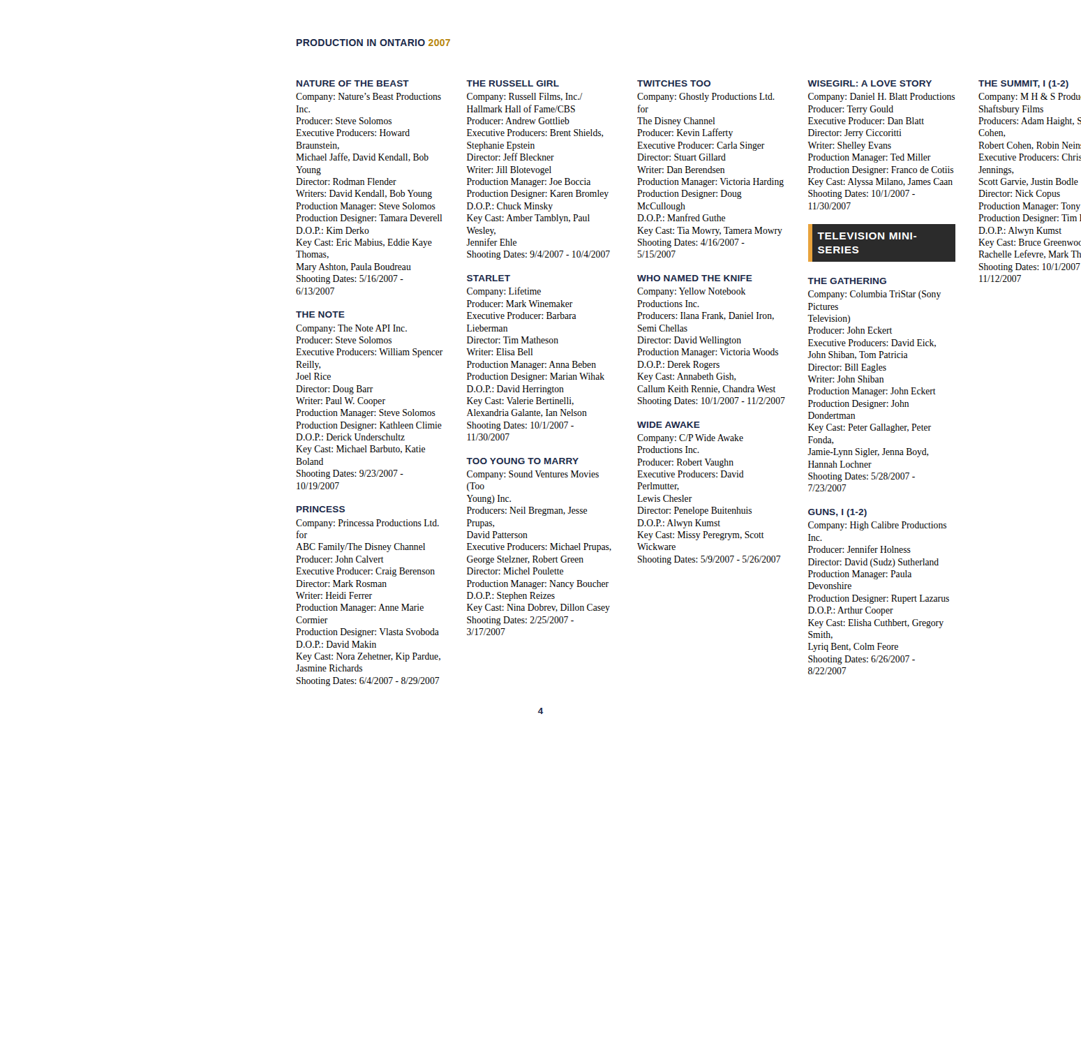PRODUCTION IN ONTARIO 2007
Nature of the Beast
Company: Nature’s Beast Productions Inc.
Producer: Steve Solomos
Executive Producers: Howard Braunstein,
Michael Jaffe, David Kendall, Bob Young
Director: Rodman Flender
Writers: David Kendall, Bob Young
Production Manager: Steve Solomos
Production Designer: Tamara Deverell
D.O.P.: Kim Derko
Key Cast: Eric Mabius, Eddie Kaye Thomas,
Mary Ashton, Paula Boudreau
Shooting Dates: 5/16/2007 - 6/13/2007
The Note
Company: The Note API Inc.
Producer: Steve Solomos
Executive Producers: William Spencer Reilly,
Joel Rice
Director: Doug Barr
Writer: Paul W. Cooper
Production Manager: Steve Solomos
Production Designer: Kathleen Climie
D.O.P.: Derick Underschultz
Key Cast: Michael Barbuto, Katie Boland
Shooting Dates: 9/23/2007 - 10/19/2007
Princess
Company: Princessa Productions Ltd. for
ABC Family/The Disney Channel
Producer: John Calvert
Executive Producer: Craig Berenson
Director: Mark Rosman
Writer: Heidi Ferrer
Production Manager: Anne Marie Cormier
Production Designer: Vlasta Svoboda
D.O.P.: David Makin
Key Cast: Nora Zehetner, Kip Pardue,
Jasmine Richards
Shooting Dates: 6/4/2007 - 8/29/2007
The Russell Girl
Company: Russell Films, Inc./
Hallmark Hall of Fame/CBS
Producer: Andrew Gottlieb
Executive Producers: Brent Shields,
Stephanie Epstein
Director: Jeff Bleckner
Writer: Jill Blotevogel
Production Manager: Joe Boccia
Production Designer: Karen Bromley
D.O.P.: Chuck Minsky
Key Cast: Amber Tamblyn, Paul Wesley,
Jennifer Ehle
Shooting Dates: 9/4/2007 - 10/4/2007
Starlet
Company: Lifetime
Producer: Mark Winemaker
Executive Producer: Barbara Lieberman
Director: Tim Matheson
Writer: Elisa Bell
Production Manager: Anna Beben
Production Designer: Marian Wihak
D.O.P.: David Herrington
Key Cast: Valerie Bertinelli,
Alexandria Galante, Ian Nelson
Shooting Dates: 10/1/2007 - 11/30/2007
Too Young to Marry
Company: Sound Ventures Movies (Too
Young) Inc.
Producers: Neil Bregman, Jesse Prupas,
David Patterson
Executive Producers: Michael Prupas,
George Stelzner, Robert Green
Director: Michel Poulette
Production Manager: Nancy Boucher
D.O.P.: Stephen Reizes
Key Cast: Nina Dobrev, Dillon Casey
Shooting Dates: 2/25/2007 - 3/17/2007
Twitches Too
Company: Ghostly Productions Ltd. for
The Disney Channel
Producer: Kevin Lafferty
Executive Producer: Carla Singer
Director: Stuart Gillard
Writer: Dan Berendsen
Production Manager: Victoria Harding
Production Designer: Doug McCullough
D.O.P.: Manfred Guthe
Key Cast: Tia Mowry, Tamera Mowry
Shooting Dates: 4/16/2007 - 5/15/2007
Who Named the Knife
Company: Yellow Notebook Productions Inc.
Producers: Ilana Frank, Daniel Iron,
Semi Chellas
Director: David Wellington
Production Manager: Victoria Woods
D.O.P.: Derek Rogers
Key Cast: Annabeth Gish,
Callum Keith Rennie, Chandra West
Shooting Dates: 10/1/2007 - 11/2/2007
Wide Awake
Company: C/P Wide Awake Productions Inc.
Producer: Robert Vaughn
Executive Producers: David Perlmutter,
Lewis Chesler
Director: Penelope Buitenhuis
D.O.P.: Alwyn Kumst
Key Cast: Missy Peregrym, Scott Wickware
Shooting Dates: 5/9/2007 - 5/26/2007
Wisegirl: A Love Story
Company: Daniel H. Blatt Productions
Producer: Terry Gould
Executive Producer: Dan Blatt
Director: Jerry Ciccoritti
Writer: Shelley Evans
Production Manager: Ted Miller
Production Designer: Franco de Cotiis
Key Cast: Alyssa Milano, James Caan
Shooting Dates: 10/1/2007 - 11/30/2007
TELEVISION MINI-SERIES
The Gathering
Company: Columbia TriStar (Sony Pictures
Television)
Producer: John Eckert
Executive Producers: David Eick,
John Shiban, Tom Patricia
Director: Bill Eagles
Writer: John Shiban
Production Manager: John Eckert
Production Designer: John Dondertman
Key Cast: Peter Gallagher, Peter Fonda,
Jamie-Lynn Sigler, Jenna Boyd,
Hannah Lochner
Shooting Dates: 5/28/2007 - 7/23/2007
Guns, I (1-2)
Company: High Calibre Productions Inc.
Producer: Jennifer Holness
Director: David (Sudz) Sutherland
Production Manager: Paula Devonshire
Production Designer: Rupert Lazarus
D.O.P.: Arthur Cooper
Key Cast: Elisha Cuthbert, Gregory Smith,
Lyriq Bent, Colm Feore
Shooting Dates: 6/26/2007 - 8/22/2007
The Summit, I (1-2)
Company: M H & S Productions Inc./
Shaftsbury Films
Producers: Adam Haight, Shari Cohen,
Robert Cohen, Robin Neinstein
Executive Producers: Christina Jennings,
Scott Garvie, Justin Bodle
Director: Nick Copus
Production Manager: Tony Thatcher
Production Designer: Tim Bider
D.O.P.: Alwyn Kumst
Key Cast: Bruce Greenwood,
Rachelle Lefevre, Mark Thomas
Shooting Dates: 10/1/2007 - 11/12/2007
4